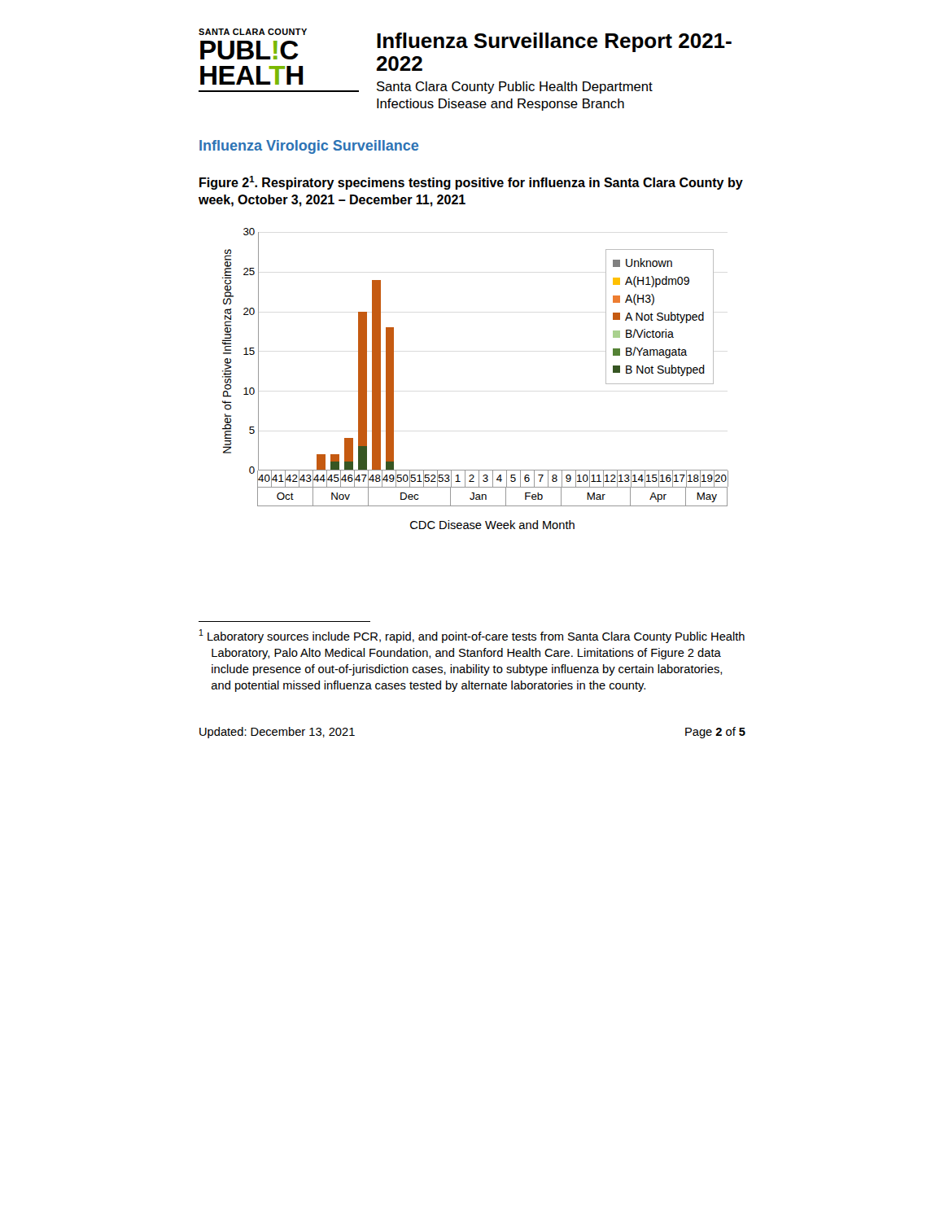SANTA CLARA COUNTY
PUBL!C
HEALTH
Influenza Surveillance Report 2021-2022
Santa Clara County Public Health Department
Infectious Disease and Response Branch
Influenza Virologic Surveillance
Figure 21. Respiratory specimens testing positive for influenza in Santa Clara County by week, October 3, 2021 – December 11, 2021
Number of Positive Influenza Specimens
30 25 20 15 10 5 0
Unknown
A(H1)pdm09
A(H3)
A Not Subtyped
B/Victoria
B/Yamagata
B Not Subtyped
40
41
42
43
44
45
46
47
48
49
50
51
52
53
1
2
3
4
5
6
7
8
9
10
11
12
13
14
15
16
17
18
19
20
Oct
Nov
Dec
Jan
Feb
Mar
Apr
May
CDC Disease Week and Month
1 Laboratory sources include PCR, rapid, and point-of-care tests from Santa Clara County Public Health Laboratory, Palo Alto Medical Foundation, and Stanford Health Care. Limitations of Figure 2 data include presence of out-of-jurisdiction cases, inability to subtype influenza by certain laboratories, and potential missed influenza cases tested by alternate laboratories in the county.
Updated: December 13, 2021
Page 2 of 5